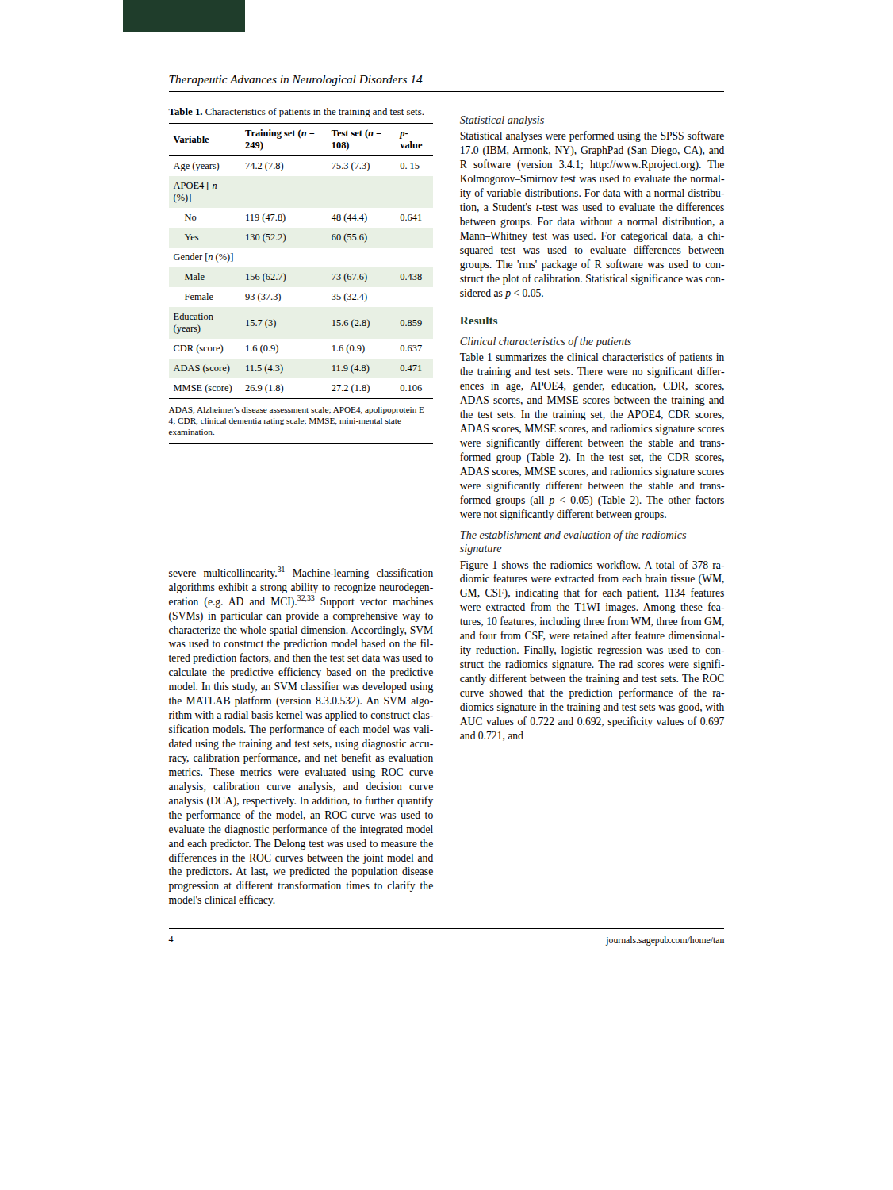Therapeutic Advances in Neurological Disorders 14
Table 1. Characteristics of patients in the training and test sets.
| Variable | Training set ( n = 249) | Test set ( n = 108) | p -value |
| --- | --- | --- | --- |
| Age (years) | 74.2 (7.8) | 75.3 (7.3) | 0. 15 |
| APOE4 [ n (%)] | | | |
| No | 119 (47.8) | 48 (44.4) | 0.641 |
| Yes | 130 (52.2) | 60 (55.6) | |
| Gender [ n (%)] | | | |
| Male | 156 (62.7) | 73 (67.6) | 0.438 |
| Female | 93 (37.3) | 35 (32.4) | |
| Education (years) | 15.7 (3) | 15.6 (2.8) | 0.859 |
| CDR (score) | 1.6 (0.9) | 1.6 (0.9) | 0.637 |
| ADAS (score) | 11.5 (4.3) | 11.9 (4.8) | 0.471 |
| MMSE (score) | 26.9 (1.8) | 27.2 (1.8) | 0.106 |
ADAS, Alzheimer's disease assessment scale; APOE4, apolipoprotein E 4; CDR, clinical dementia rating scale; MMSE, mini-mental state examination.
severe multicollinearity.31 Machine-learning classification algorithms exhibit a strong ability to recognize neurodegeneration (e.g. AD and MCI).32,33 Support vector machines (SVMs) in particular can provide a comprehensive way to characterize the whole spatial dimension. Accordingly, SVM was used to construct the prediction model based on the filtered prediction factors, and then the test set data was used to calculate the predictive efficiency based on the predictive model. In this study, an SVM classifier was developed using the MATLAB platform (version 8.3.0.532). An SVM algorithm with a radial basis kernel was applied to construct classification models. The performance of each model was validated using the training and test sets, using diagnostic accuracy, calibration performance, and net benefit as evaluation metrics. These metrics were evaluated using ROC curve analysis, calibration curve analysis, and decision curve analysis (DCA), respectively. In addition, to further quantify the performance of the model, an ROC curve was used to evaluate the diagnostic performance of the integrated model and each predictor. The Delong test was used to measure the differences in the ROC curves between the joint model and the predictors. At last, we predicted the population disease progression at different transformation times to clarify the model's clinical efficacy.
Statistical analysis
Statistical analyses were performed using the SPSS software 17.0 (IBM, Armonk, NY), GraphPad (San Diego, CA), and R software (version 3.4.1; http://www.Rproject.org). The Kolmogorov–Smirnov test was used to evaluate the normality of variable distributions. For data with a normal distribution, a Student's t-test was used to evaluate the differences between groups. For data without a normal distribution, a Mann–Whitney test was used. For categorical data, a chi-squared test was used to evaluate differences between groups. The 'rms' package of R software was used to construct the plot of calibration. Statistical significance was considered as p < 0.05.
Results
Clinical characteristics of the patients
Table 1 summarizes the clinical characteristics of patients in the training and test sets. There were no significant differences in age, APOE4, gender, education, CDR, scores, ADAS scores, and MMSE scores between the training and the test sets. In the training set, the APOE4, CDR scores, ADAS scores, MMSE scores, and radiomics signature scores were significantly different between the stable and transformed group (Table 2). In the test set, the CDR scores, ADAS scores, MMSE scores, and radiomics signature scores were significantly different between the stable and transformed groups (all p < 0.05) (Table 2). The other factors were not significantly different between groups.
The establishment and evaluation of the radiomics signature
Figure 1 shows the radiomics workflow. A total of 378 radiomic features were extracted from each brain tissue (WM, GM, CSF), indicating that for each patient, 1134 features were extracted from the T1WI images. Among these features, 10 features, including three from WM, three from GM, and four from CSF, were retained after feature dimensionality reduction. Finally, logistic regression was used to construct the radiomics signature. The rad scores were significantly different between the training and test sets. The ROC curve showed that the prediction performance of the radiomics signature in the training and test sets was good, with AUC values of 0.722 and 0.692, specificity values of 0.697 and 0.721, and
4
journals.sagepub.com/home/tan